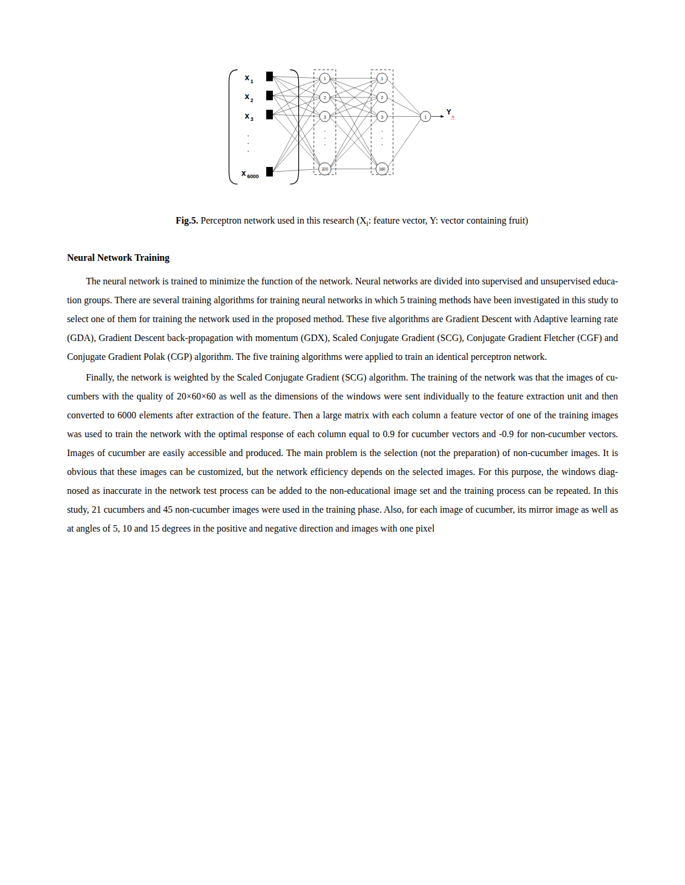x 1 x 2 x 3 . . . x 6000 1 2 3 . . . 320 1 2 3 . . . 160 1 Y o
Fig.5. Perceptron network used in this research (Xi: feature vector, Y: vector containing fruit)
Neural Network Training
The neural network is trained to minimize the function of the network. Neural networks are divided into supervised and unsupervised education groups. There are several training algorithms for training neural networks in which 5 training methods have been investigated in this study to select one of them for training the network used in the proposed method. These five algorithms are Gradient Descent with Adaptive learning rate (GDA), Gradient Descent back-propagation with momentum (GDX), Scaled Conjugate Gradient (SCG), Conjugate Gradient Fletcher (CGF) and Conjugate Gradient Polak (CGP) algorithm. The five training algorithms were applied to train an identical perceptron network.
Finally, the network is weighted by the Scaled Conjugate Gradient (SCG) algorithm. The training of the network was that the images of cucumbers with the quality of 20×60×60 as well as the dimensions of the windows were sent individually to the feature extraction unit and then converted to 6000 elements after extraction of the feature. Then a large matrix with each column a feature vector of one of the training images was used to train the network with the optimal response of each column equal to 0.9 for cucumber vectors and -0.9 for non-cucumber vectors. Images of cucumber are easily accessible and produced. The main problem is the selection (not the preparation) of non-cucumber images. It is obvious that these images can be customized, but the network efficiency depends on the selected images. For this purpose, the windows diagnosed as inaccurate in the network test process can be added to the non-educational image set and the training process can be repeated. In this study, 21 cucumbers and 45 non-cucumber images were used in the training phase. Also, for each image of cucumber, its mirror image as well as at angles of 5, 10 and 15 degrees in the positive and negative direction and images with one pixel